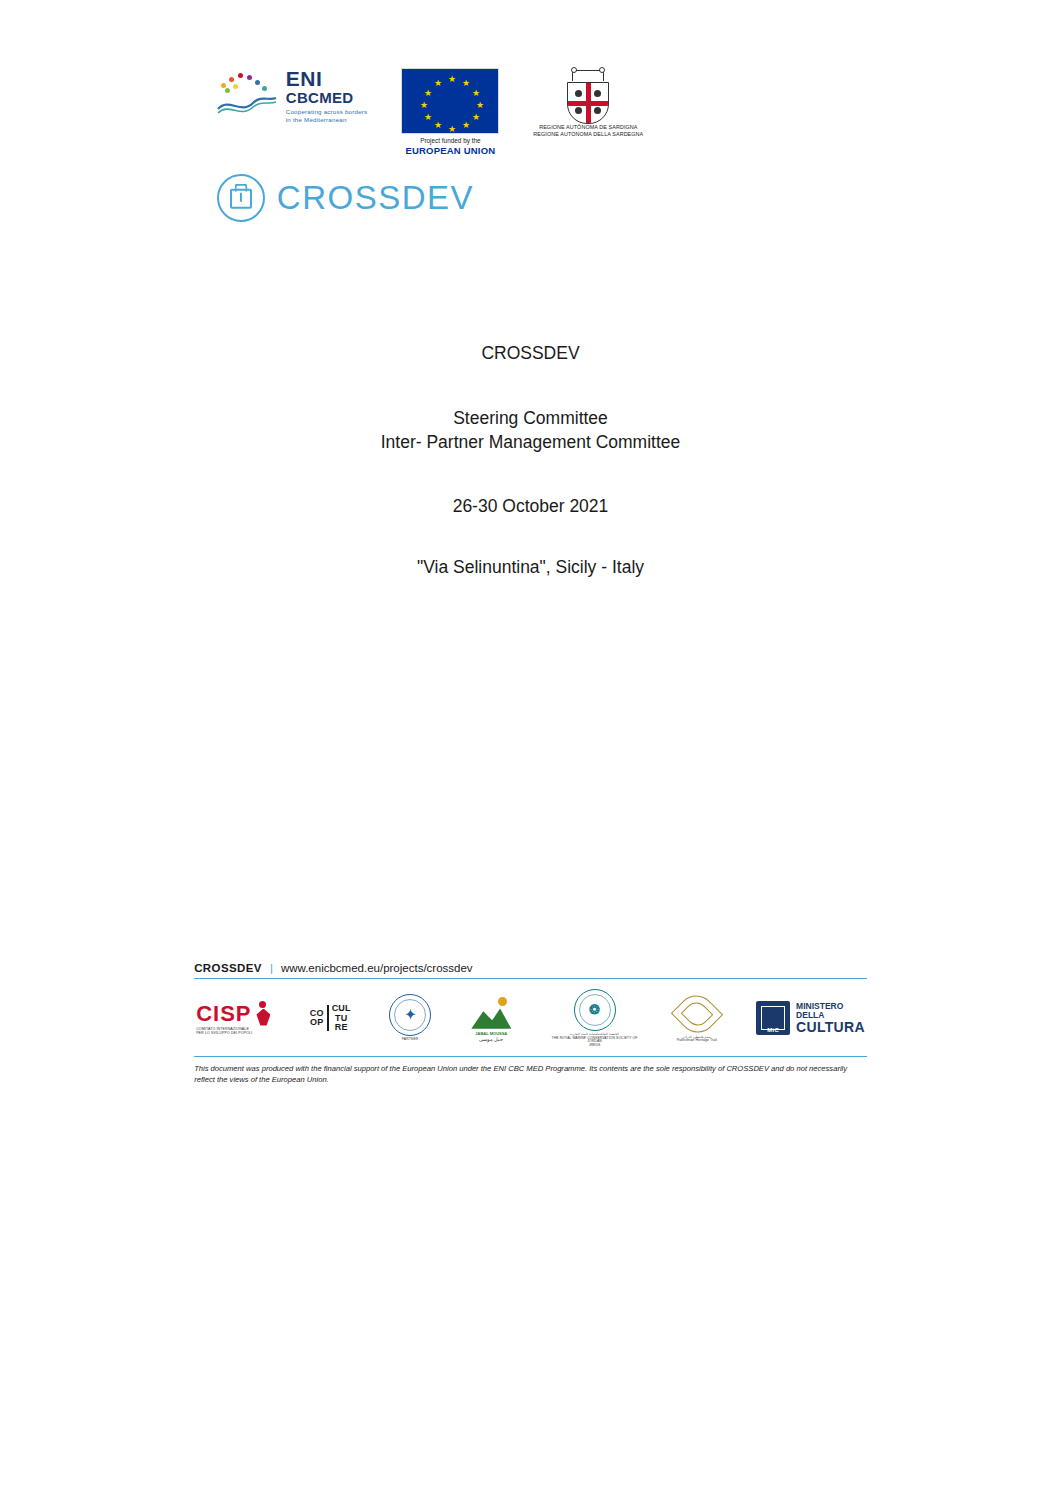ENI
CBCMED
Cooperating across borders
in the Mediterranean
★ ★ ★ ★ ★ ★ ★ ★ ★ ★ ★ ★
Project funded by the
EUROPEAN UNION
REGIONE AUTÒNOMA DE SARDIGNA
REGIONE AUTONOMA DELLA SARDEGNA
CROSSDEV
CROSSDEV
Steering Committee
Inter- Partner Management Committee
26-30 October 2021
"Via Selinuntina", Sicily - Italy
CROSSDEV | www.enicbcmed.eu/projects/crossdev
CISP
COMITATO INTERNAZIONALE
PER LO SVILUPPO DEI POPOLI
CO OP CUL TU RE
✦
PARTNER
JABAL MOUSSA
جبل موسى
❂
الجمعية الملكية لحماية البيئة البحرية
THE ROYAL MARINE CONSERVATION SOCIETY OF JORDAN
JREDS
مسار فلسطين التراثي
Palestinian Heritage Trail
MINISTERO
DELLA
CULTURA
This document was produced with the financial support of the European Union under the ENI CBC MED Programme. Its contents are the sole responsibility of CROSSDEV and do not necessarily reflect the views of the European Union.